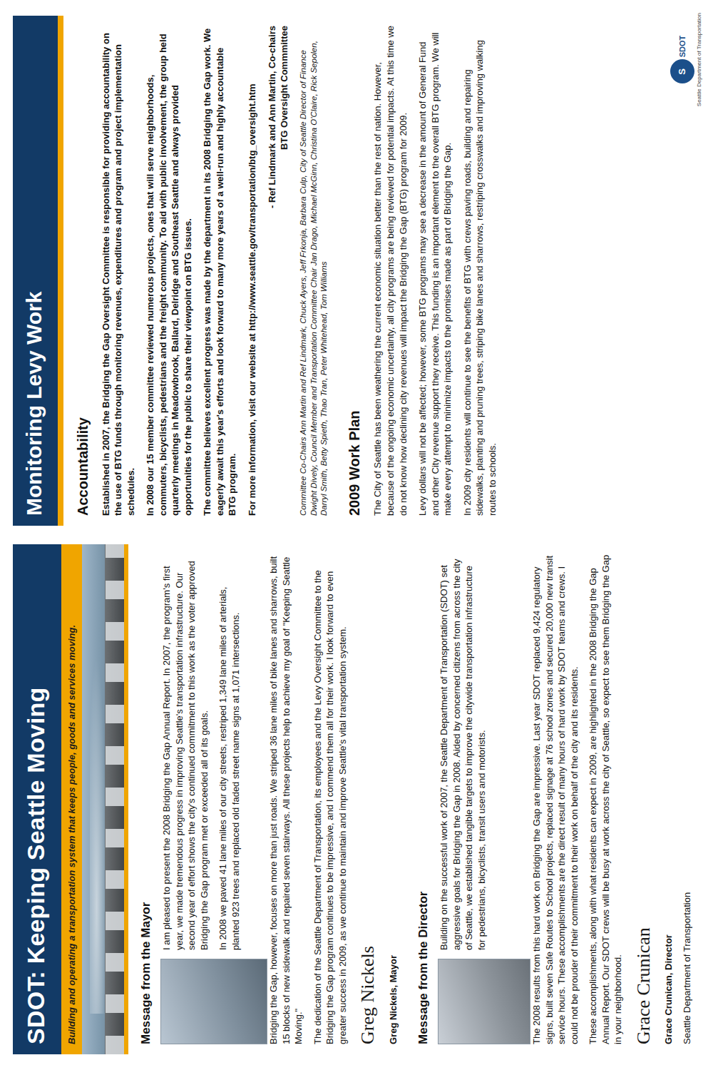SDOT: Keeping Seattle Moving
Building and operating a transportation system that keeps people, goods and services moving.
Message from the Mayor
I am pleased to present the 2008 Bridging the Gap Annual Report. In 2007, the program's first year, we made tremendous progress in improving Seattle's transportation infrastructure. Our second year of effort shows the city's continued commitment to this work as the voter approved Bridging the Gap program met or exceeded all of its goals.
In 2008 we paved 41 lane miles of our city streets, restriped 1,349 lane miles of arterials, planted 923 trees and replaced old faded street name signs at 1,071 intersections.
Bridging the Gap, however, focuses on more than just roads. We striped 36 lane miles of bike lanes and sharrows, built 15 blocks of new sidewalk and repaired seven stairways. All these projects help to achieve my goal of "Keeping Seattle Moving."
The dedication of the Seattle Department of Transportation, its employees and the Levy Oversight Committee to the Bridging the Gap program continues to be impressive, and I commend them all for their work. I look forward to even greater success in 2009, as we continue to maintain and improve Seattle's vital transportation system.
Greg Nickels
Greg Nickels, Mayor
Message from the Director
Building on the successful work of 2007, the Seattle Department of Transportation (SDOT) set aggressive goals for Bridging the Gap in 2008. Aided by concerned citizens from across the city of Seattle, we established tangible targets to improve the citywide transportation infrastructure for pedestrians, bicyclists, transit users and motorists.
The 2008 results from this hard work on Bridging the Gap are impressive. Last year SDOT replaced 9,424 regulatory signs, built seven Safe Routes to School projects, replaced signage at 76 school zones and secured 20,000 new transit service hours. These accomplishments are the direct result of many hours of hard work by SDOT teams and crews. I could not be prouder of their commitment to their work on behalf of the city and its residents.
These accomplishments, along with what residents can expect in 2009, are highlighted in the 2008 Bridging the Gap Annual Report. Our SDOT crews will be busy at work across the city of Seattle, so expect to see them Bridging the Gap in your neighborhood.
Grace Crunican
Grace Crunican, Director
Seattle Department of Transportation
Monitoring Levy Work
Accountability
Established in 2007, the Bridging the Gap Oversight Committee is responsible for providing accountability on the use of BTG funds through monitoring revenues, expenditures and program and project implementation schedules.
In 2008 our 15 member committee reviewed numerous projects, ones that will serve neighborhoods, commuters, bicyclists, pedestrians and the freight community. To aid with public involvement, the group held quarterly meetings in Meadowbrook, Ballard, Delridge and Southeast Seattle and always provided opportunities for the public to share their viewpoint on BTG issues.
The committee believes excellent progress was made by the department in its 2008 Bridging the Gap work. We eagerly await this year's efforts and look forward to many more years of a well-run and highly accountable BTG program.
For more information, visit our website at http://www.seattle.gov/transportation/btg_oversight.htm
- Ref Lindmark and Ann Martin, Co-chairs
BTG Oversight Commmittee
Committee Co-Chairs Ann Martin and Ref Lindmark, Chuck Ayers, Jeff Frkonja, Barbara Culp, City of Seattle Director of Finance Dwight Dively, Council Member and Transportation Committee Chair Jan Drago, Michael McGinn, Christina O'Claire, Rick Sepolen, Darryl Smith, Betty Spieth, Thao Tran, Peter Whitehead, Tom Williams
2009 Work Plan
The City of Seattle has been weathering the current economic situation better than the rest of nation. However, because of the ongoing economic uncertainty, all city programs are being reviewed for potential impacts. At this time we do not know how declining city revenues will impact the Bridging the Gap (BTG) program for 2009.
Levy dollars will not be affected; however, some BTG programs may see a decrease in the amount of General Fund and other City revenue support they receive. This funding is an important element to the overall BTG program. We will make every attempt to minimize impacts to the promises made as part of Bridging the Gap.
In 2009 city residents will continue to see the benefits of BTG with crews paving roads, building and repairing sidewalks, planting and pruning trees, striping bike lanes and sharrows, restriping crosswalks and improving walking routes to schools.
S SDOT Seattle Department of Transportation